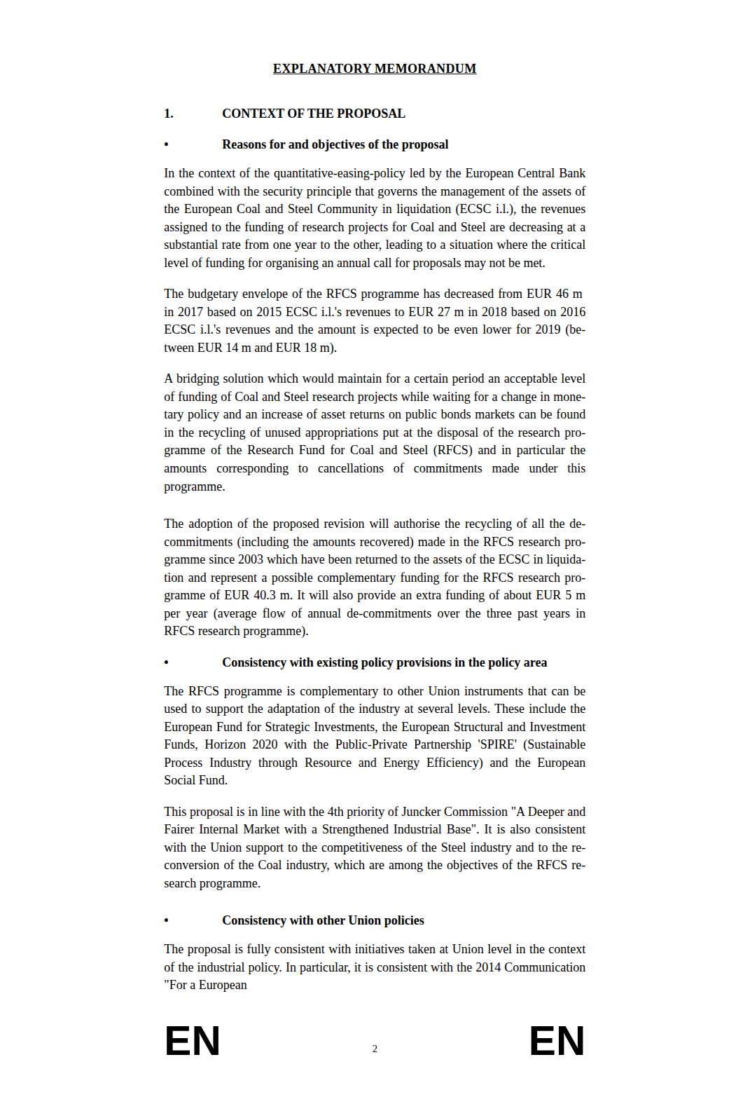EXPLANATORY MEMORANDUM
1. CONTEXT OF THE PROPOSAL
• Reasons for and objectives of the proposal
In the context of the quantitative-easing-policy led by the European Central Bank combined with the security principle that governs the management of the assets of the European Coal and Steel Community in liquidation (ECSC i.l.), the revenues assigned to the funding of research projects for Coal and Steel are decreasing at a substantial rate from one year to the other, leading to a situation where the critical level of funding for organising an annual call for proposals may not be met.
The budgetary envelope of the RFCS programme has decreased from EUR 46 m in 2017 based on 2015 ECSC i.l.'s revenues to EUR 27 m in 2018 based on 2016 ECSC i.l.'s revenues and the amount is expected to be even lower for 2019 (between EUR 14 m and EUR 18 m).
A bridging solution which would maintain for a certain period an acceptable level of funding of Coal and Steel research projects while waiting for a change in monetary policy and an increase of asset returns on public bonds markets can be found in the recycling of unused appropriations put at the disposal of the research programme of the Research Fund for Coal and Steel (RFCS) and in particular the amounts corresponding to cancellations of commitments made under this programme.
The adoption of the proposed revision will authorise the recycling of all the de-commitments (including the amounts recovered) made in the RFCS research programme since 2003 which have been returned to the assets of the ECSC in liquidation and represent a possible complementary funding for the RFCS research programme of EUR 40.3 m. It will also provide an extra funding of about EUR 5 m per year (average flow of annual de-commitments over the three past years in RFCS research programme).
• Consistency with existing policy provisions in the policy area
The RFCS programme is complementary to other Union instruments that can be used to support the adaptation of the industry at several levels. These include the European Fund for Strategic Investments, the European Structural and Investment Funds, Horizon 2020 with the Public-Private Partnership 'SPIRE' (Sustainable Process Industry through Resource and Energy Efficiency) and the European Social Fund.
This proposal is in line with the 4th priority of Juncker Commission "A Deeper and Fairer Internal Market with a Strengthened Industrial Base". It is also consistent with the Union support to the competitiveness of the Steel industry and to the reconversion of the Coal industry, which are among the objectives of the RFCS research programme.
• Consistency with other Union policies
The proposal is fully consistent with initiatives taken at Union level in the context of the industrial policy. In particular, it is consistent with the 2014 Communication "For a European
EN
2
EN